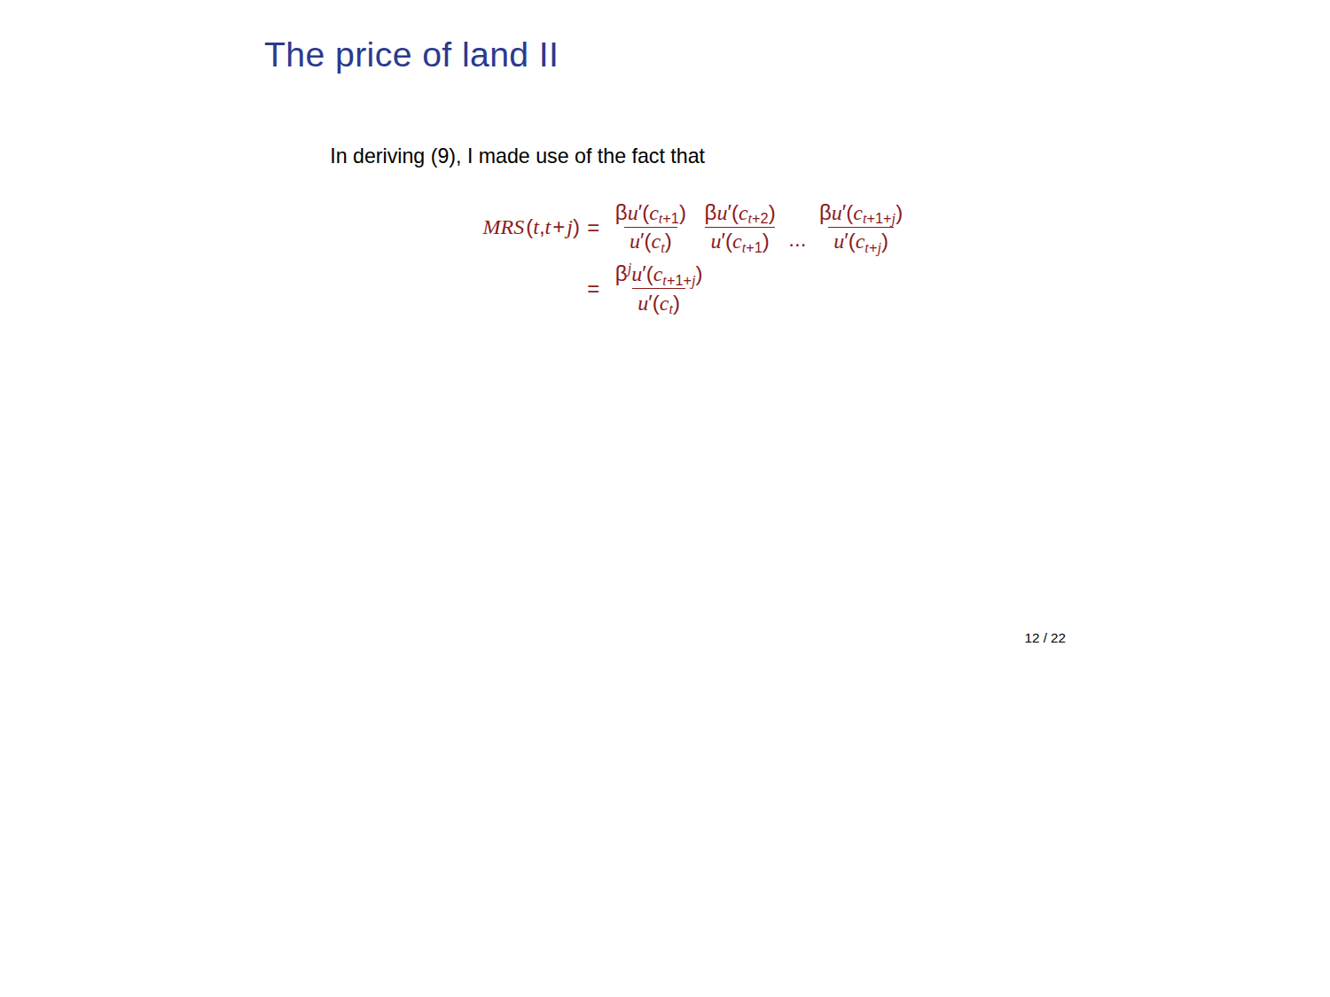The price of land II
In deriving (9), I made use of the fact that
MRS (t,t + j) = βu′(ct+1) u′(ct) βu′(ct+2) u′(ct+1) ... βu′(ct+1+j) u′(ct+j)
= βju′(ct+1+j) u′(ct)
12 / 22